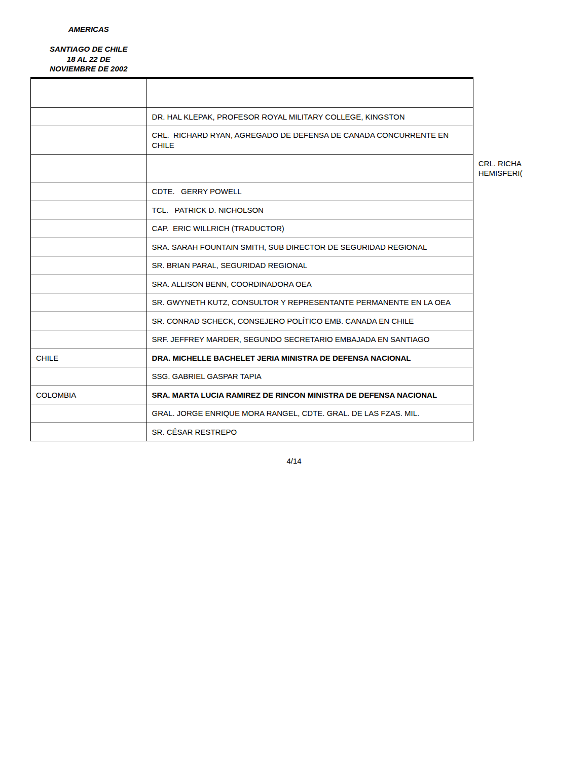| AMERICAS SANTIAGO DE CHILE 18 AL 22 DE NOVIEMBRE DE 2002 | | |
| | DR. HAL KLEPAK, PROFESOR ROYAL MILITARY COLLEGE, KINGSTON | |
| | CRL. RICHARD RYAN, AGREGADO DE DEFENSA DE CANADA CONCURRENTE EN CHILE | |
| | | CRL. RICHA HEMISFERI( |
| | CDTE. GERRY POWELL | |
| | TCL. PATRICK D. NICHOLSON | |
| | CAP. ERIC WILLRICH (TRADUCTOR) | |
| | SRA. SARAH FOUNTAIN SMITH, SUB DIRECTOR DE SEGURIDAD REGIONAL | |
| | SR. BRIAN PARAL, SEGURIDAD REGIONAL | |
| | SRA. ALLISON BENN, COORDINADORA OEA | |
| | SR. GWYNETH KUTZ, CONSULTOR Y REPRESENTANTE PERMANENTE EN LA OEA | |
| | SR. CONRAD SCHECK, CONSEJERO POLÍTICO EMB. CANADA EN CHILE | |
| | SRF. JEFFREY MARDER, SEGUNDO SECRETARIO EMBAJADA EN SANTIAGO | |
| CHILE | DRA. MICHELLE BACHELET JERIA MINISTRA DE DEFENSA NACIONAL | |
| | SSG. GABRIEL GASPAR TAPIA | |
| COLOMBIA | SRA. MARTA LUCIA RAMIREZ DE RINCON MINISTRA DE DEFENSA NACIONAL | |
| | GRAL. JORGE ENRIQUE MORA RANGEL, CDTE. GRAL. DE LAS FZAS. MIL. | |
| | SR. CÉSAR RESTREPO | |
4/14